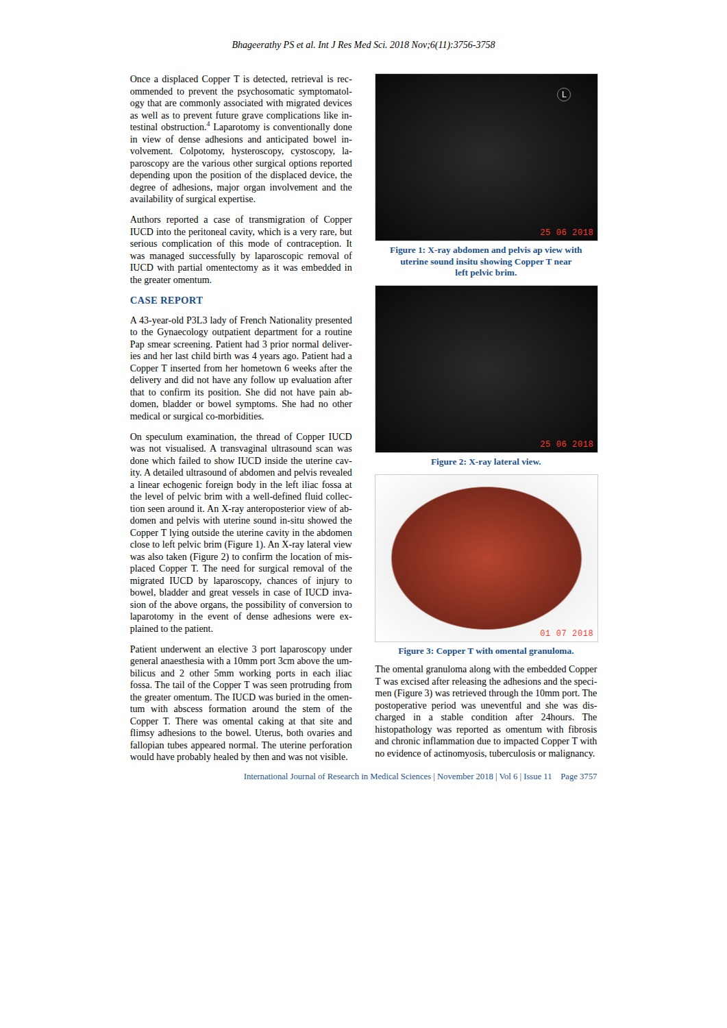Bhageerathy PS et al. Int J Res Med Sci. 2018 Nov;6(11):3756-3758
Once a displaced Copper T is detected, retrieval is recommended to prevent the psychosomatic symptomatology that are commonly associated with migrated devices as well as to prevent future grave complications like intestinal obstruction.4 Laparotomy is conventionally done in view of dense adhesions and anticipated bowel involvement. Colpotomy, hysteroscopy, cystoscopy, laparoscopy are the various other surgical options reported depending upon the position of the displaced device, the degree of adhesions, major organ involvement and the availability of surgical expertise.
Authors reported a case of transmigration of Copper IUCD into the peritoneal cavity, which is a very rare, but serious complication of this mode of contraception. It was managed successfully by laparoscopic removal of IUCD with partial omentectomy as it was embedded in the greater omentum.
Case Report
A 43-year-old P3L3 lady of French Nationality presented to the Gynaecology outpatient department for a routine Pap smear screening. Patient had 3 prior normal deliveries and her last child birth was 4 years ago. Patient had a Copper T inserted from her hometown 6 weeks after the delivery and did not have any follow up evaluation after that to confirm its position. She did not have pain abdomen, bladder or bowel symptoms. She had no other medical or surgical co-morbidities.
On speculum examination, the thread of Copper IUCD was not visualised. A transvaginal ultrasound scan was done which failed to show IUCD inside the uterine cavity. A detailed ultrasound of abdomen and pelvis revealed a linear echogenic foreign body in the left iliac fossa at the level of pelvic brim with a well-defined fluid collection seen around it. An X-ray anteroposterior view of abdomen and pelvis with uterine sound in-situ showed the Copper T lying outside the uterine cavity in the abdomen close to left pelvic brim (Figure 1). An X-ray lateral view was also taken (Figure 2) to confirm the location of misplaced Copper T. The need for surgical removal of the migrated IUCD by laparoscopy, chances of injury to bowel, bladder and great vessels in case of IUCD invasion of the above organs, the possibility of conversion to laparotomy in the event of dense adhesions were explained to the patient.
Patient underwent an elective 3 port laparoscopy under general anaesthesia with a 10mm port 3cm above the umbilicus and 2 other 5mm working ports in each iliac fossa. The tail of the Copper T was seen protruding from the greater omentum. The IUCD was buried in the omentum with abscess formation around the stem of the Copper T. There was omental caking at that site and flimsy adhesions to the bowel. Uterus, both ovaries and fallopian tubes appeared normal. The uterine perforation would have probably healed by then and was not visible.
L
25 06 2018
Figure 1: X-ray abdomen and pelvis ap view with uterine sound insitu showing Copper T near
left pelvic brim.
25 06 2018
Figure 2: X-ray lateral view.
01 07 2018
Figure 3: Copper T with omental granuloma.
The omental granuloma along with the embedded Copper T was excised after releasing the adhesions and the specimen (Figure 3) was retrieved through the 10mm port. The postoperative period was uneventful and she was discharged in a stable condition after 24hours. The histopathology was reported as omentum with fibrosis and chronic inflammation due to impacted Copper T with no evidence of actinomyosis, tuberculosis or malignancy.
International Journal of Research in Medical Sciences | November 2018 | Vol 6 | Issue 11 Page 3757